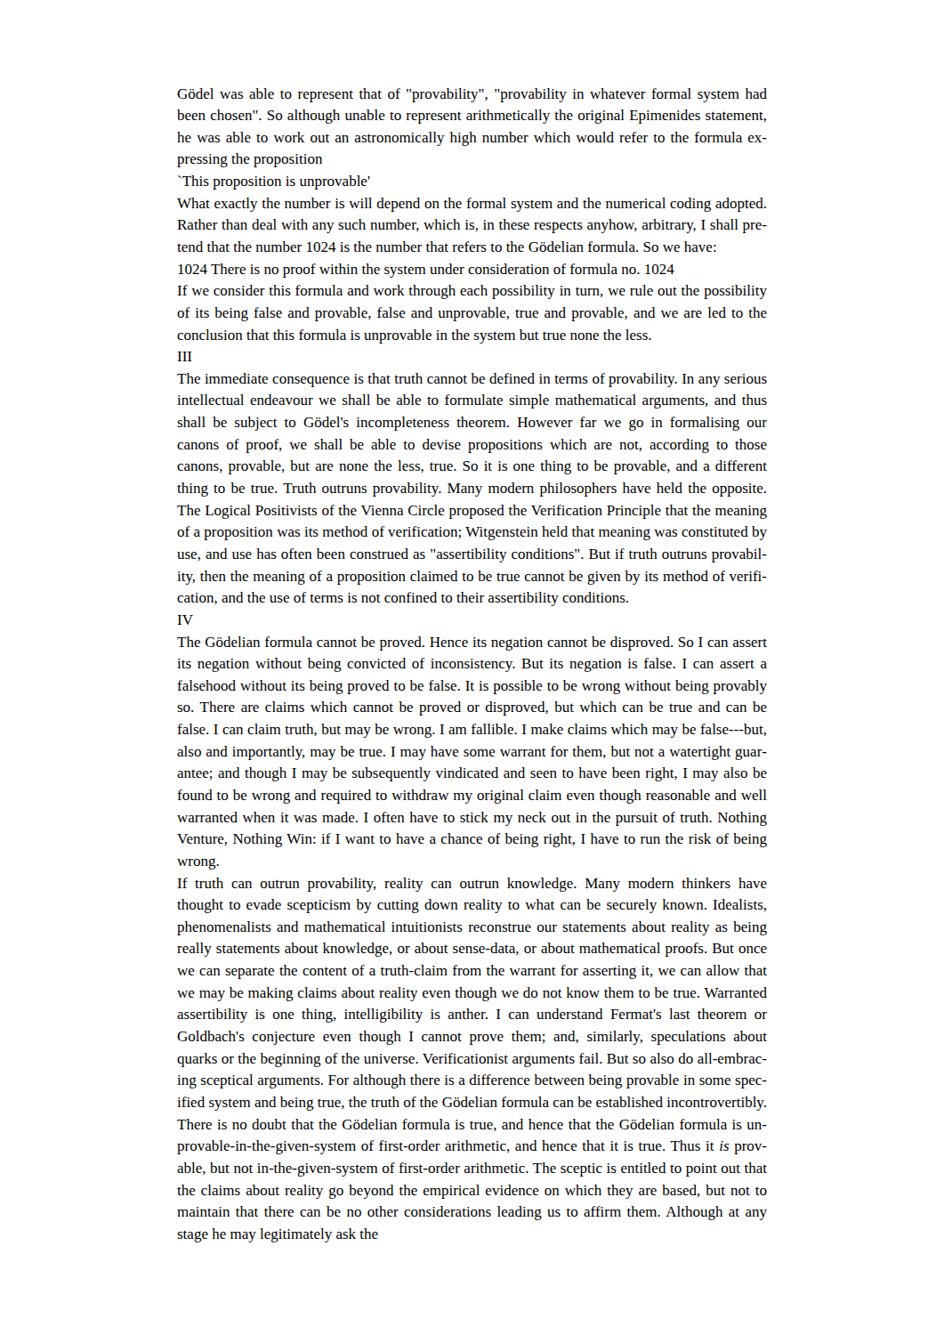Gödel was able to represent that of "provability", "provability in whatever formal system had been chosen". So although unable to represent arithmetically the original Epimenides statement, he was able to work out an astronomically high number which would refer to the formula expressing the proposition
`This proposition is unprovable'
What exactly the number is will depend on the formal system and the numerical coding adopted. Rather than deal with any such number, which is, in these respects anyhow, arbitrary, I shall pretend that the number 1024 is the number that refers to the Gödelian formula. So we have:
1024 There is no proof within the system under consideration of formula no. 1024
If we consider this formula and work through each possibility in turn, we rule out the possibility of its being false and provable, false and unprovable, true and provable, and we are led to the conclusion that this formula is unprovable in the system but true none the less.
III
The immediate consequence is that truth cannot be defined in terms of provability. In any serious intellectual endeavour we shall be able to formulate simple mathematical arguments, and thus shall be subject to Gödel's incompleteness theorem. However far we go in formalising our canons of proof, we shall be able to devise propositions which are not, according to those canons, provable, but are none the less, true. So it is one thing to be provable, and a different thing to be true. Truth outruns provability. Many modern philosophers have held the opposite. The Logical Positivists of the Vienna Circle proposed the Verification Principle that the meaning of a proposition was its method of verification; Witgenstein held that meaning was constituted by use, and use has often been construed as "assertibility conditions". But if truth outruns provability, then the meaning of a proposition claimed to be true cannot be given by its method of verification, and the use of terms is not confined to their assertibility conditions.
IV
The Gödelian formula cannot be proved. Hence its negation cannot be disproved. So I can assert its negation without being convicted of inconsistency. But its negation is false. I can assert a falsehood without its being proved to be false. It is possible to be wrong without being provably so. There are claims which cannot be proved or disproved, but which can be true and can be false. I can claim truth, but may be wrong. I am fallible. I make claims which may be false---but, also and importantly, may be true. I may have some warrant for them, but not a watertight guarantee; and though I may be subsequently vindicated and seen to have been right, I may also be found to be wrong and required to withdraw my original claim even though reasonable and well warranted when it was made. I often have to stick my neck out in the pursuit of truth. Nothing Venture, Nothing Win: if I want to have a chance of being right, I have to run the risk of being wrong.
If truth can outrun provability, reality can outrun knowledge. Many modern thinkers have thought to evade scepticism by cutting down reality to what can be securely known. Idealists, phenomenalists and mathematical intuitionists reconstrue our statements about reality as being really statements about knowledge, or about sense-data, or about mathematical proofs. But once we can separate the content of a truth-claim from the warrant for asserting it, we can allow that we may be making claims about reality even though we do not know them to be true. Warranted assertibility is one thing, intelligibility is anther. I can understand Fermat's last theorem or Goldbach's conjecture even though I cannot prove them; and, similarly, speculations about quarks or the beginning of the universe. Verificationist arguments fail. But so also do all-embracing sceptical arguments. For although there is a difference between being provable in some specified system and being true, the truth of the Gödelian formula can be established incontrovertibly. There is no doubt that the Gödelian formula is true, and hence that the Gödelian formula is unprovable-in-the-given-system of first-order arithmetic, and hence that it is true. Thus it is provable, but not in-the-given-system of first-order arithmetic. The sceptic is entitled to point out that the claims about reality go beyond the empirical evidence on which they are based, but not to maintain that there can be no other considerations leading us to affirm them. Although at any stage he may legitimately ask the